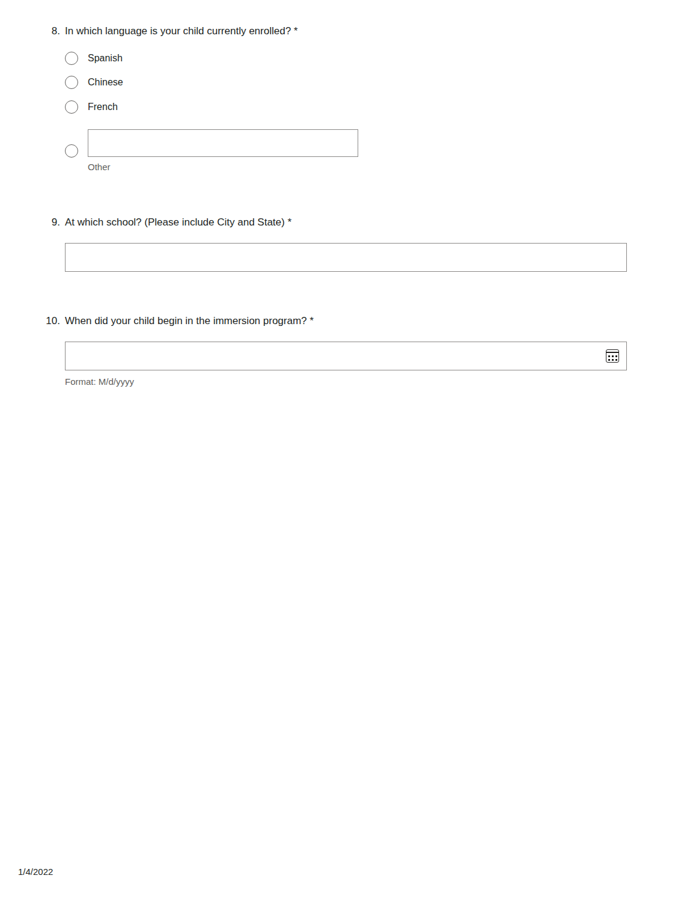In which language is your child currently enrolled? *
Spanish
Chinese
French
Other
At which school? (Please include City and State) *
When did your child begin in the immersion program? *
Format: M/d/yyyy
1/4/2022